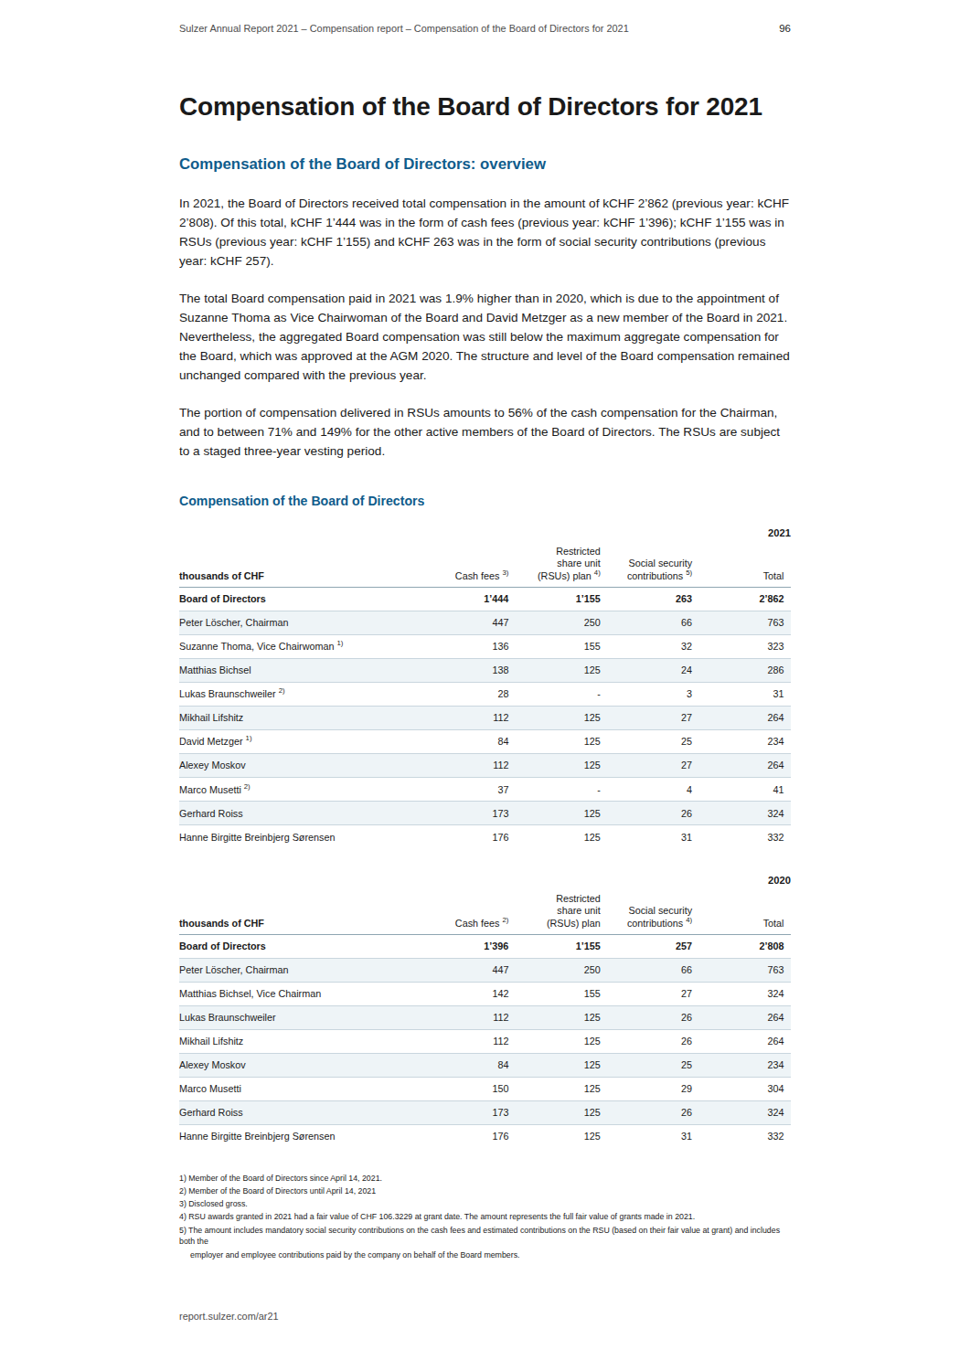Sulzer Annual Report 2021 – Compensation report – Compensation of the Board of Directors for 2021 96
Compensation of the Board of Directors for 2021
Compensation of the Board of Directors: overview
In 2021, the Board of Directors received total compensation in the amount of kCHF 2’862 (previous year: kCHF 2’808). Of this total, kCHF 1’444 was in the form of cash fees (previous year: kCHF 1’396); kCHF 1’155 was in RSUs (previous year: kCHF 1’155) and kCHF 263 was in the form of social security contributions (previous year: kCHF 257).
The total Board compensation paid in 2021 was 1.9% higher than in 2020, which is due to the appointment of Suzanne Thoma as Vice Chairwoman of the Board and David Metzger as a new member of the Board in 2021. Nevertheless, the aggregated Board compensation was still below the maximum aggregate compensation for the Board, which was approved at the AGM 2020. The structure and level of the Board compensation remained unchanged compared with the previous year.
The portion of compensation delivered in RSUs amounts to 56% of the cash compensation for the Chairman, and to between 71% and 149% for the other active members of the Board of Directors. The RSUs are subject to a staged three-year vesting period.
Compensation of the Board of Directors
2021
| thousands of CHF | Cash fees 3) | Restricted share unit (RSUs) plan 4) | Social security contributions 5) | Total |
| --- | --- | --- | --- | --- |
| Board of Directors | 1’444 | 1’155 | 263 | 2’862 |
| Peter Löscher, Chairman | 447 | 250 | 66 | 763 |
| Suzanne Thoma, Vice Chairwoman 1) | 136 | 155 | 32 | 323 |
| Matthias Bichsel | 138 | 125 | 24 | 286 |
| Lukas Braunschweiler 2) | 28 | - | 3 | 31 |
| Mikhail Lifshitz | 112 | 125 | 27 | 264 |
| David Metzger 1) | 84 | 125 | 25 | 234 |
| Alexey Moskov | 112 | 125 | 27 | 264 |
| Marco Musetti 2) | 37 | - | 4 | 41 |
| Gerhard Roiss | 173 | 125 | 26 | 324 |
| Hanne Birgitte Breinbjerg Sørensen | 176 | 125 | 31 | 332 |
2020
| thousands of CHF | Cash fees 2) | Restricted share unit (RSUs) plan | Social security contributions 4) | Total |
| --- | --- | --- | --- | --- |
| Board of Directors | 1’396 | 1’155 | 257 | 2’808 |
| Peter Löscher, Chairman | 447 | 250 | 66 | 763 |
| Matthias Bichsel, Vice Chairman | 142 | 155 | 27 | 324 |
| Lukas Braunschweiler | 112 | 125 | 26 | 264 |
| Mikhail Lifshitz | 112 | 125 | 26 | 264 |
| Alexey Moskov | 84 | 125 | 25 | 234 |
| Marco Musetti | 150 | 125 | 29 | 304 |
| Gerhard Roiss | 173 | 125 | 26 | 324 |
| Hanne Birgitte Breinbjerg Sørensen | 176 | 125 | 31 | 332 |
1) Member of the Board of Directors since April 14, 2021.
2) Member of the Board of Directors until April 14, 2021
3) Disclosed gross.
4) RSU awards granted in 2021 had a fair value of CHF 106.3229 at grant date. The amount represents the full fair value of grants made in 2021.
5) The amount includes mandatory social security contributions on the cash fees and estimated contributions on the RSU (based on their fair value at grant) and includes both the
employer and employee contributions paid by the company on behalf of the Board members.
report.sulzer.com/ar21